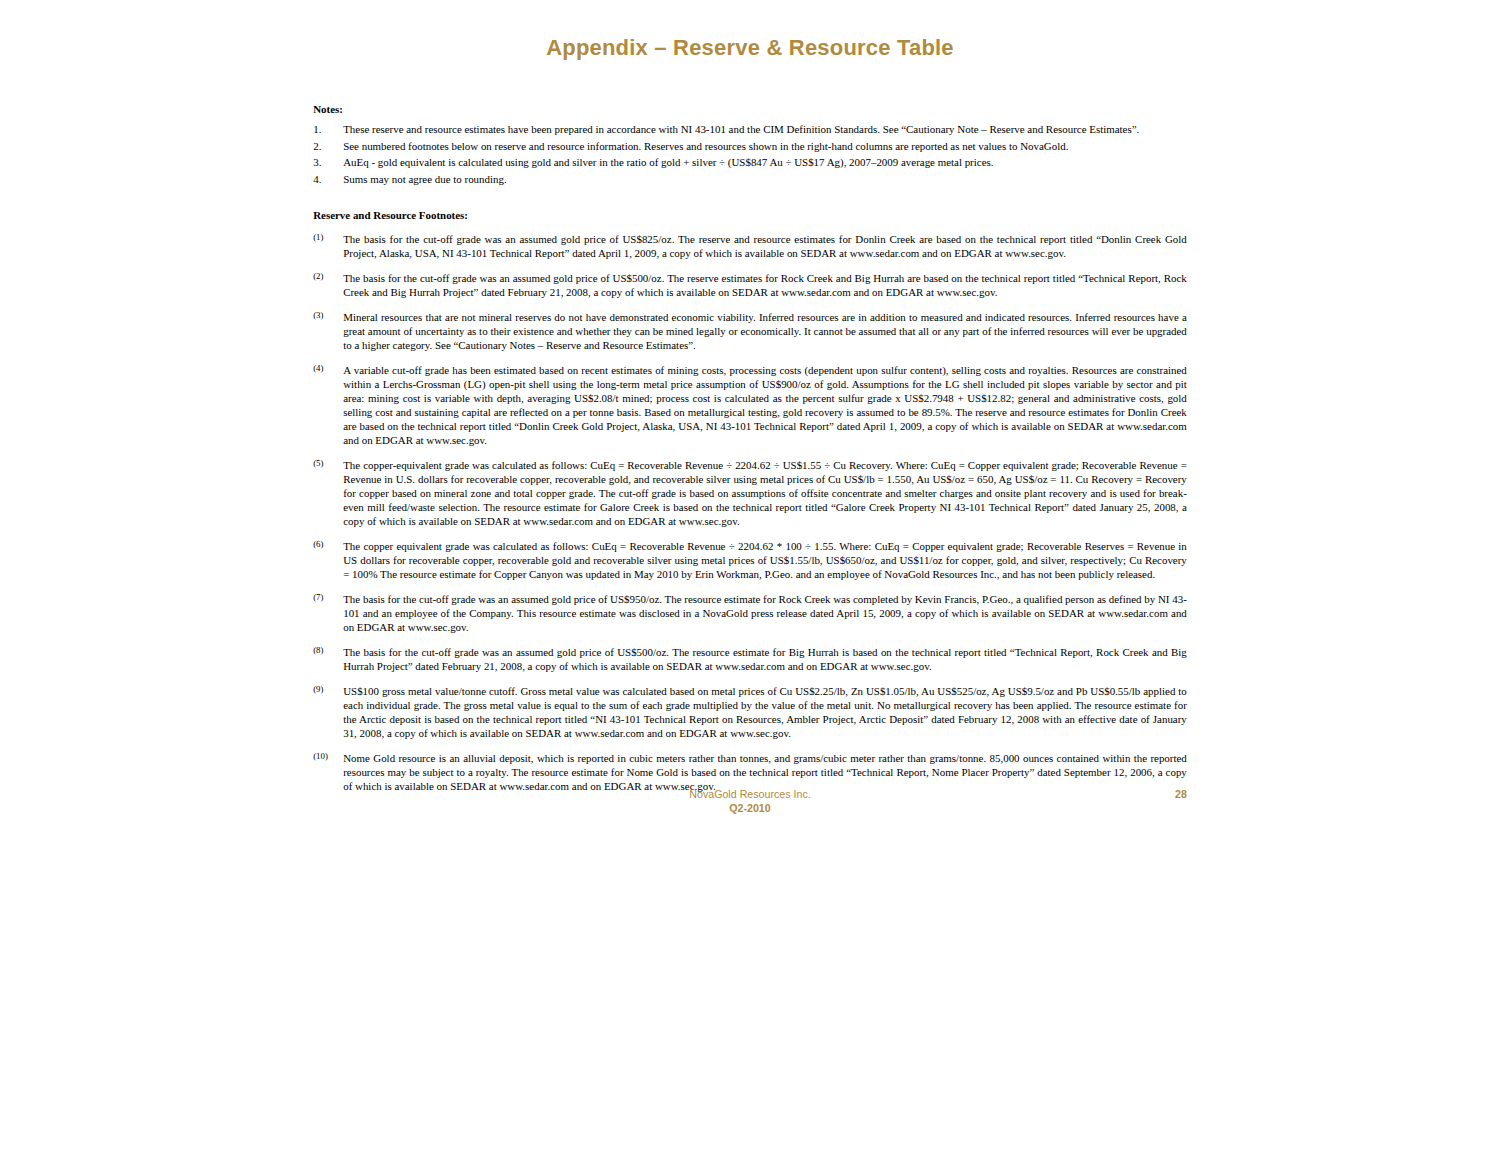Appendix – Reserve & Resource Table
Notes:
These reserve and resource estimates have been prepared in accordance with NI 43-101 and the CIM Definition Standards. See “Cautionary Note – Reserve and Resource Estimates”.
See numbered footnotes below on reserve and resource information. Reserves and resources shown in the right-hand columns are reported as net values to NovaGold.
AuEq - gold equivalent is calculated using gold and silver in the ratio of gold + silver ÷ (US$847 Au ÷ US$17 Ag), 2007–2009 average metal prices.
Sums may not agree due to rounding.
Reserve and Resource Footnotes:
(1) The basis for the cut-off grade was an assumed gold price of US$825/oz. The reserve and resource estimates for Donlin Creek are based on the technical report titled “Donlin Creek Gold Project, Alaska, USA, NI 43-101 Technical Report” dated April 1, 2009, a copy of which is available on SEDAR at www.sedar.com and on EDGAR at www.sec.gov.
(2) The basis for the cut-off grade was an assumed gold price of US$500/oz. The reserve estimates for Rock Creek and Big Hurrah are based on the technical report titled “Technical Report, Rock Creek and Big Hurrah Project” dated February 21, 2008, a copy of which is available on SEDAR at www.sedar.com and on EDGAR at www.sec.gov.
(3) Mineral resources that are not mineral reserves do not have demonstrated economic viability. Inferred resources are in addition to measured and indicated resources. Inferred resources have a great amount of uncertainty as to their existence and whether they can be mined legally or economically. It cannot be assumed that all or any part of the inferred resources will ever be upgraded to a higher category. See “Cautionary Notes – Reserve and Resource Estimates”.
(4) A variable cut-off grade has been estimated based on recent estimates of mining costs, processing costs (dependent upon sulfur content), selling costs and royalties. Resources are constrained within a Lerchs-Grossman (LG) open-pit shell using the long-term metal price assumption of US$900/oz of gold. Assumptions for the LG shell included pit slopes variable by sector and pit area: mining cost is variable with depth, averaging US$2.08/t mined; process cost is calculated as the percent sulfur grade x US$2.7948 + US$12.82; general and administrative costs, gold selling cost and sustaining capital are reflected on a per tonne basis. Based on metallurgical testing, gold recovery is assumed to be 89.5%. The reserve and resource estimates for Donlin Creek are based on the technical report titled “Donlin Creek Gold Project, Alaska, USA, NI 43-101 Technical Report” dated April 1, 2009, a copy of which is available on SEDAR at www.sedar.com and on EDGAR at www.sec.gov.
(5) The copper-equivalent grade was calculated as follows: CuEq = Recoverable Revenue ÷ 2204.62 ÷ US$1.55 ÷ Cu Recovery. Where: CuEq = Copper equivalent grade; Recoverable Revenue = Revenue in U.S. dollars for recoverable copper, recoverable gold, and recoverable silver using metal prices of Cu US$/lb = 1.550, Au US$/oz = 650, Ag US$/oz = 11. Cu Recovery = Recovery for copper based on mineral zone and total copper grade. The cut-off grade is based on assumptions of offsite concentrate and smelter charges and onsite plant recovery and is used for break-even mill feed/waste selection. The resource estimate for Galore Creek is based on the technical report titled “Galore Creek Property NI 43-101 Technical Report” dated January 25, 2008, a copy of which is available on SEDAR at www.sedar.com and on EDGAR at www.sec.gov.
(6) The copper equivalent grade was calculated as follows: CuEq = Recoverable Revenue ÷ 2204.62 * 100 ÷ 1.55. Where: CuEq = Copper equivalent grade; Recoverable Reserves = Revenue in US dollars for recoverable copper, recoverable gold and recoverable silver using metal prices of US$1.55/lb, US$650/oz, and US$11/oz for copper, gold, and silver, respectively; Cu Recovery = 100% The resource estimate for Copper Canyon was updated in May 2010 by Erin Workman, P.Geo. and an employee of NovaGold Resources Inc., and has not been publicly released.
(7) The basis for the cut-off grade was an assumed gold price of US$950/oz. The resource estimate for Rock Creek was completed by Kevin Francis, P.Geo., a qualified person as defined by NI 43-101 and an employee of the Company. This resource estimate was disclosed in a NovaGold press release dated April 15, 2009, a copy of which is available on SEDAR at www.sedar.com and on EDGAR at www.sec.gov.
(8) The basis for the cut-off grade was an assumed gold price of US$500/oz. The resource estimate for Big Hurrah is based on the technical report titled “Technical Report, Rock Creek and Big Hurrah Project” dated February 21, 2008, a copy of which is available on SEDAR at www.sedar.com and on EDGAR at www.sec.gov.
(9) US$100 gross metal value/tonne cutoff. Gross metal value was calculated based on metal prices of Cu US$2.25/lb, Zn US$1.05/lb, Au US$525/oz, Ag US$9.5/oz and Pb US$0.55/lb applied to each individual grade. The gross metal value is equal to the sum of each grade multiplied by the value of the metal unit. No metallurgical recovery has been applied. The resource estimate for the Arctic deposit is based on the technical report titled “NI 43-101 Technical Report on Resources, Ambler Project, Arctic Deposit” dated February 12, 2008 with an effective date of January 31, 2008, a copy of which is available on SEDAR at www.sedar.com and on EDGAR at www.sec.gov.
(10) Nome Gold resource is an alluvial deposit, which is reported in cubic meters rather than tonnes, and grams/cubic meter rather than grams/tonne. 85,000 ounces contained within the reported resources may be subject to a royalty. The resource estimate for Nome Gold is based on the technical report titled “Technical Report, Nome Placer Property” dated September 12, 2006, a copy of which is available on SEDAR at www.sedar.com and on EDGAR at www.sec.gov.
NovaGold Resources Inc.
Q2-2010
28